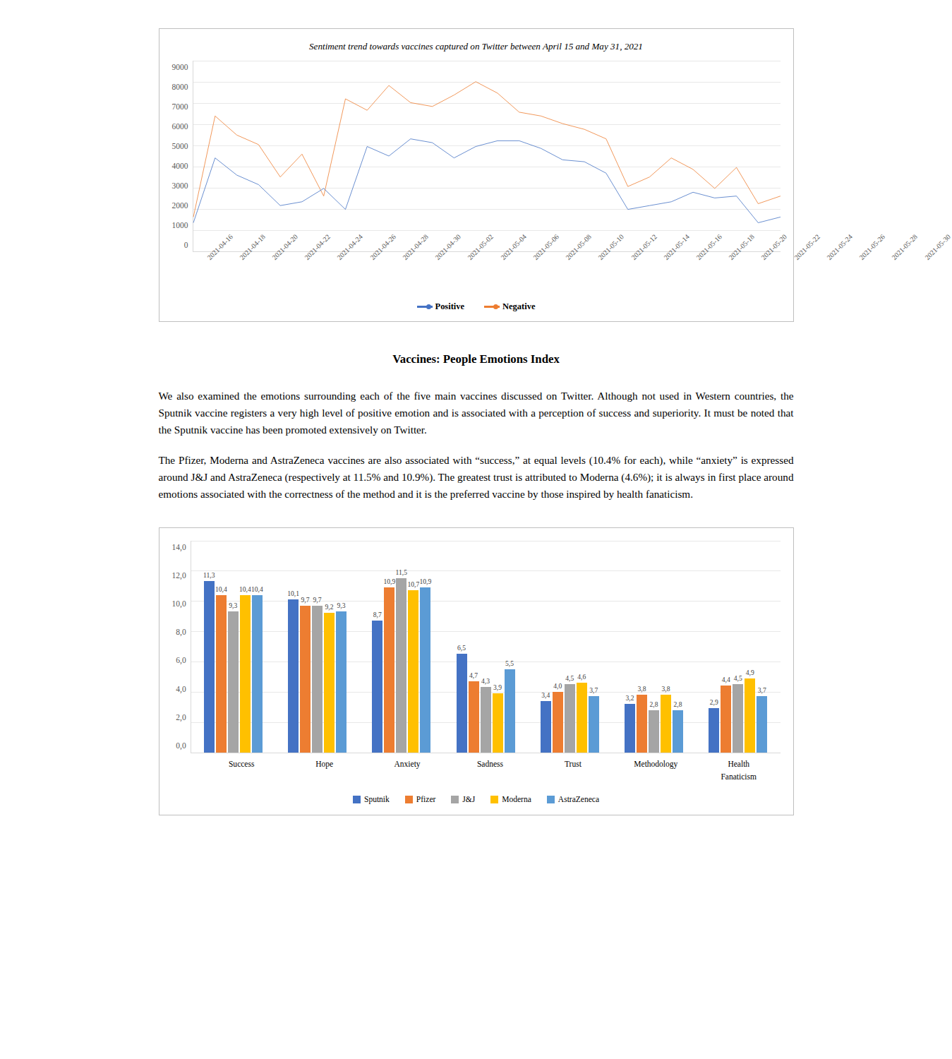Sentiment trend towards vaccines captured on Twitter between April 15 and May 31, 2021
9000
8000
7000
6000
5000
4000
3000
2000
1000
0
2021-04-162021-04-182021-04-202021-04-22 2021-04-242021-04-262021-04-282021-04-30 2021-05-022021-05-042021-05-062021-05-08 2021-05-102021-05-122021-05-142021-05-16 2021-05-182021-05-202021-05-222021-05-24 2021-05-262021-05-282021-05-302021-06-01
Positive Negative
Vaccines: People Emotions Index
We also examined the emotions surrounding each of the five main vaccines discussed on Twitter. Although not used in Western countries, the Sputnik vaccine registers a very high level of positive emotion and is associated with a perception of success and superiority. It must be noted that the Sputnik vaccine has been promoted extensively on Twitter.
The Pfizer, Moderna and AstraZeneca vaccines are also associated with “success,” at equal levels (10.4% for each), while “anxiety” is expressed around J&J and AstraZeneca (respectively at 11.5% and 10.9%). The greatest trust is attributed to Moderna (4.6%); it is always in first place around emotions associated with the correctness of the method and it is the preferred vaccine by those inspired by health fanaticism.
14,0
12,0
10,0
8,0
6,0
4,0
2,0
0,0
11,3
10,4
9,3
10,4
10,4
10,1
9,7
9,7
9,2
9,3
8,7
10,9
11,5
10,7
10,9
6,5
4,7
4,3
3,9
5,5
3,4
4,0
4,5
4,6
3,7
3,2
3,8
2,8
3,8
2,8
2,9
4,4
4,5
4,9
3,7
Success Hope Anxiety Sadness Trust Methodology Health
Fanaticism
Sputnik Pfizer J&J Moderna AstraZeneca